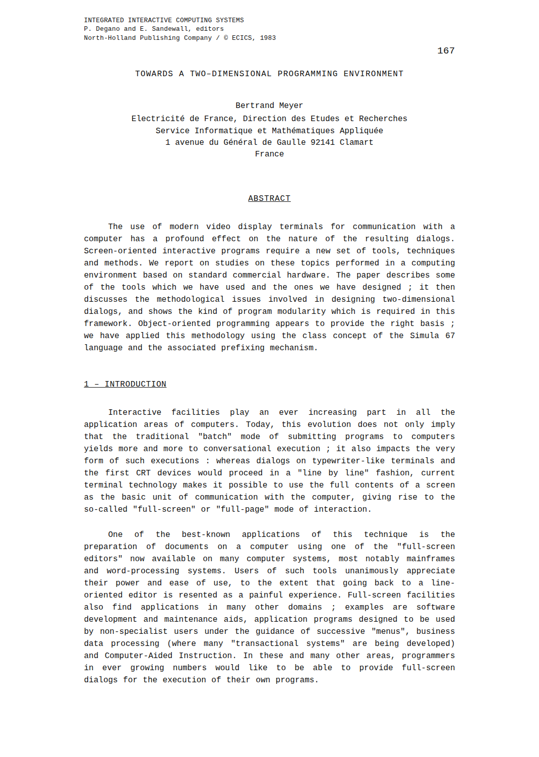INTEGRATED INTERACTIVE COMPUTING SYSTEMS
P. Degano and E. Sandewall, editors
North-Holland Publishing Company / © ECICS, 1983 167
TOWARDS A TWO–DIMENSIONAL PROGRAMMING ENVIRONMENT
Bertrand Meyer
Electricité de France, Direction des Etudes et Recherches
Service Informatique et Mathématiques Appliquée
1 avenue du Général de Gaulle 92141 Clamart
France
ABSTRACT
The use of modern video display terminals for communication with a computer has a profound effect on the nature of the resulting dialogs. Screen-oriented interactive programs require a new set of tools, techniques and methods. We report on studies on these topics performed in a computing environment based on standard commercial hardware. The paper describes some of the tools which we have used and the ones we have designed ; it then discusses the methodological issues involved in designing two-dimensional dialogs, and shows the kind of program modularity which is required in this framework. Object-oriented programming appears to provide the right basis ; we have applied this methodology using the class concept of the Simula 67 language and the associated prefixing mechanism.
1 – INTRODUCTION
Interactive facilities play an ever increasing part in all the application areas of computers. Today, this evolution does not only imply that the traditional "batch" mode of submitting programs to computers yields more and more to conversational execution ; it also impacts the very form of such executions : whereas dialogs on typewriter-like terminals and the first CRT devices would proceed in a "line by line" fashion, current terminal technology makes it possible to use the full contents of a screen as the basic unit of communication with the computer, giving rise to the so-called "full-screen" or "full-page" mode of interaction.
One of the best-known applications of this technique is the preparation of documents on a computer using one of the "full-screen editors" now available on many computer systems, most notably mainframes and word-processing systems. Users of such tools unanimously appreciate their power and ease of use, to the extent that going back to a line-oriented editor is resented as a painful experience. Full-screen facilities also find applications in many other domains ; examples are software development and maintenance aids, application programs designed to be used by non-specialist users under the guidance of successive "menus", business data processing (where many "transactional systems" are being developed) and Computer-Aided Instruction. In these and many other areas, programmers in ever growing numbers would like to be able to provide full-screen dialogs for the execution of their own programs.